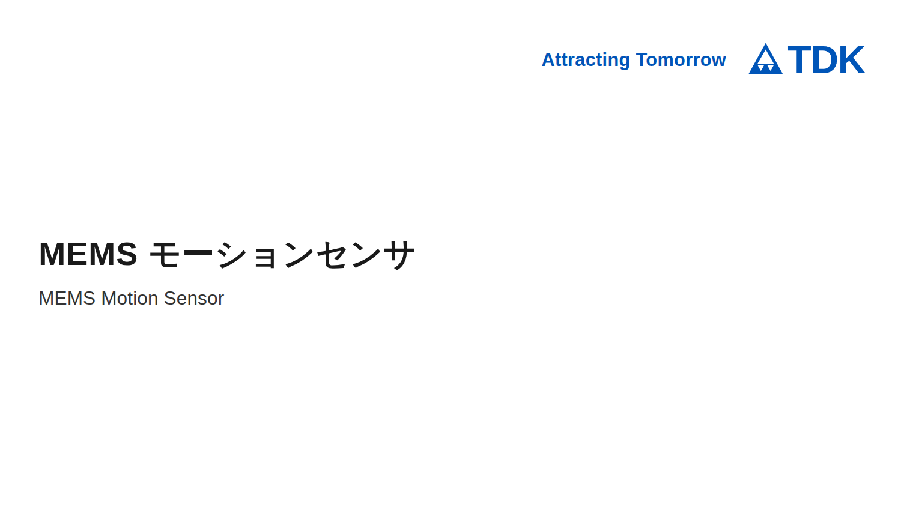Attracting Tomorrow
TDK
MEMS モーションセンサ
MEMS Motion Sensor